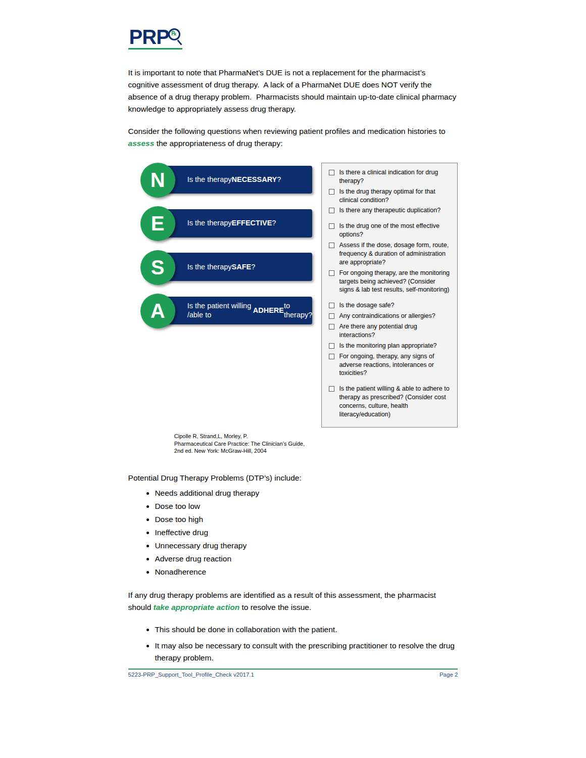PRP ℞
It is important to note that PharmaNet’s DUE is not a replacement for the pharmacist’s cognitive assessment of drug therapy. A lack of a PharmaNet DUE does NOT verify the absence of a drug therapy problem. Pharmacists should maintain up-to-date clinical pharmacy knowledge to appropriately assess drug therapy.
Consider the following questions when reviewing patient profiles and medication histories to assess the appropriateness of drug therapy:
Is the therapy
NECESSARY?
N
Is the therapy EFFECTIVE?
E
Is the therapy SAFE?
S
Is the patient willing /able to ADHERE to therapy?
A
Is there a clinical indication for drug therapy?
Is the drug therapy optimal for that clinical condition?
Is there any therapeutic duplication?
Is the drug one of the most effective options?
Assess if the dose, dosage form, route, frequency & duration of administration are appropriate?
For ongoing therapy, are the monitoring targets being achieved? (Consider signs & lab test results, self-monitoring)
Is the dosage safe?
Any contraindications or allergies?
Are there any potential drug interactions?
Is the monitoring plan appropriate?
For ongoing, therapy, any signs of adverse reactions, intolerances or toxicities?
Is the patient willing & able to adhere to therapy as prescribed? (Consider cost concerns, culture, health literacy/education)
Cipolle R, Strand,L, Morley, P.
Pharmaceutical Care Practice: The Clinician’s Guide,
2nd ed. New York: McGraw-Hill, 2004
Potential Drug Therapy Problems (DTP’s) include:
Needs additional drug therapy
Dose too low
Dose too high
Ineffective drug
Unnecessary drug therapy
Adverse drug reaction
Nonadherence
If any drug therapy problems are identified as a result of this assessment, the pharmacist should take appropriate action to resolve the issue.
This should be done in collaboration with the patient.
It may also be necessary to consult with the prescribing practitioner to resolve the drug therapy problem.
5223-PRP_Support_Tool_Profile_Check v2017.1 Page 2